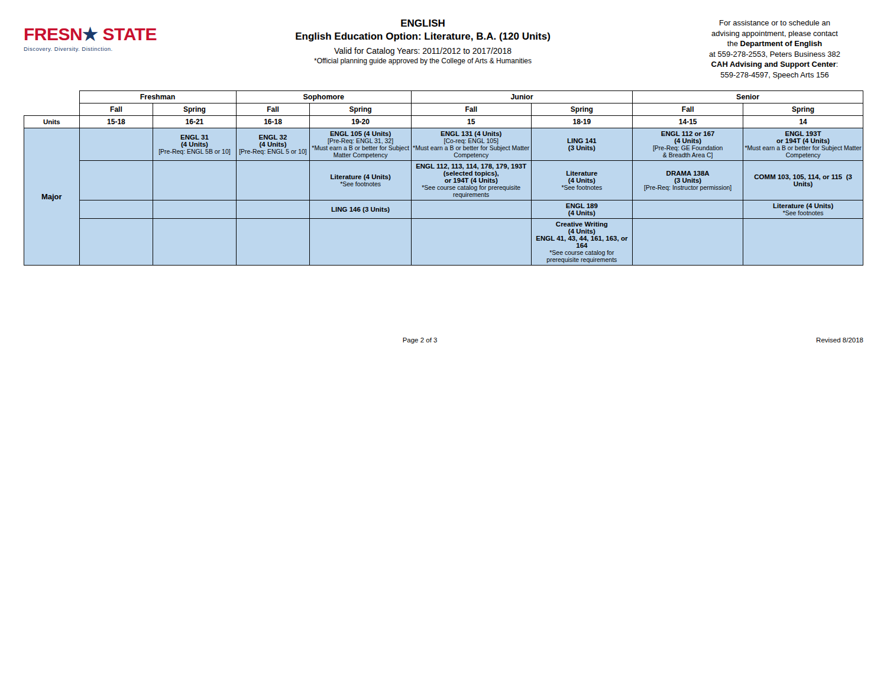FRESN★ STATE
Discovery. Diversity. Distinction.
ENGLISH
English Education Option: Literature, B.A. (120 Units)
Valid for Catalog Years: 2011/2012 to 2017/2018
*Official planning guide approved by the College of Arts & Humanities
For assistance or to schedule an
advising appointment, please contact
the Department of English
at 559-278-2553, Peters Business 382
CAH Advising and Support Center:
559-278-4597, Speech Arts 156
| | Freshman | Sophomore | Junior | Senior |
| | Fall | Spring | Fall | Spring | Fall | Spring | Fall | Spring |
| Units | 15-18 | 16-21 | 16-18 | 19-20 | 15 | 18-19 | 14-15 | 14 |
| Major | | ENGL 31 (4 Units) [Pre-Req: ENGL 5B or 10] | ENGL 32 (4 Units) [Pre-Req: ENGL 5 or 10] | ENGL 105 (4 Units) [Pre-Req: ENGL 31, 32] *Must earn a B or better for Subject Matter Competency | ENGL 131 (4 Units) [Co-req: ENGL 105] *Must earn a B or better for Subject Matter Competency | LING 141 (3 Units) | ENGL 112 or 167 (4 Units) [Pre-Req: GE Foundation & Breadth Area C] | ENGL 193T or 194T (4 Units) *Must earn a B or better for Subject Matter Competency |
| | | | Literature (4 Units) *See footnotes | ENGL 112, 113, 114, 178, 179, 193T (selected topics), or 194T (4 Units) *See course catalog for prerequisite requirements | Literature (4 Units) *See footnotes | DRAMA 138A (3 Units) [Pre-Req: Instructor permission] | COMM 103, 105, 114, or 115 (3 Units) |
| | | | LING 146 (3 Units) | | ENGL 189 (4 Units) | | Literature (4 Units) *See footnotes |
| | | | | | Creative Writing (4 Units) ENGL 41, 43, 44, 161, 163, or 164 *See course catalog for prerequisite requirements | | |
Page 2 of 3
Revised 8/2018